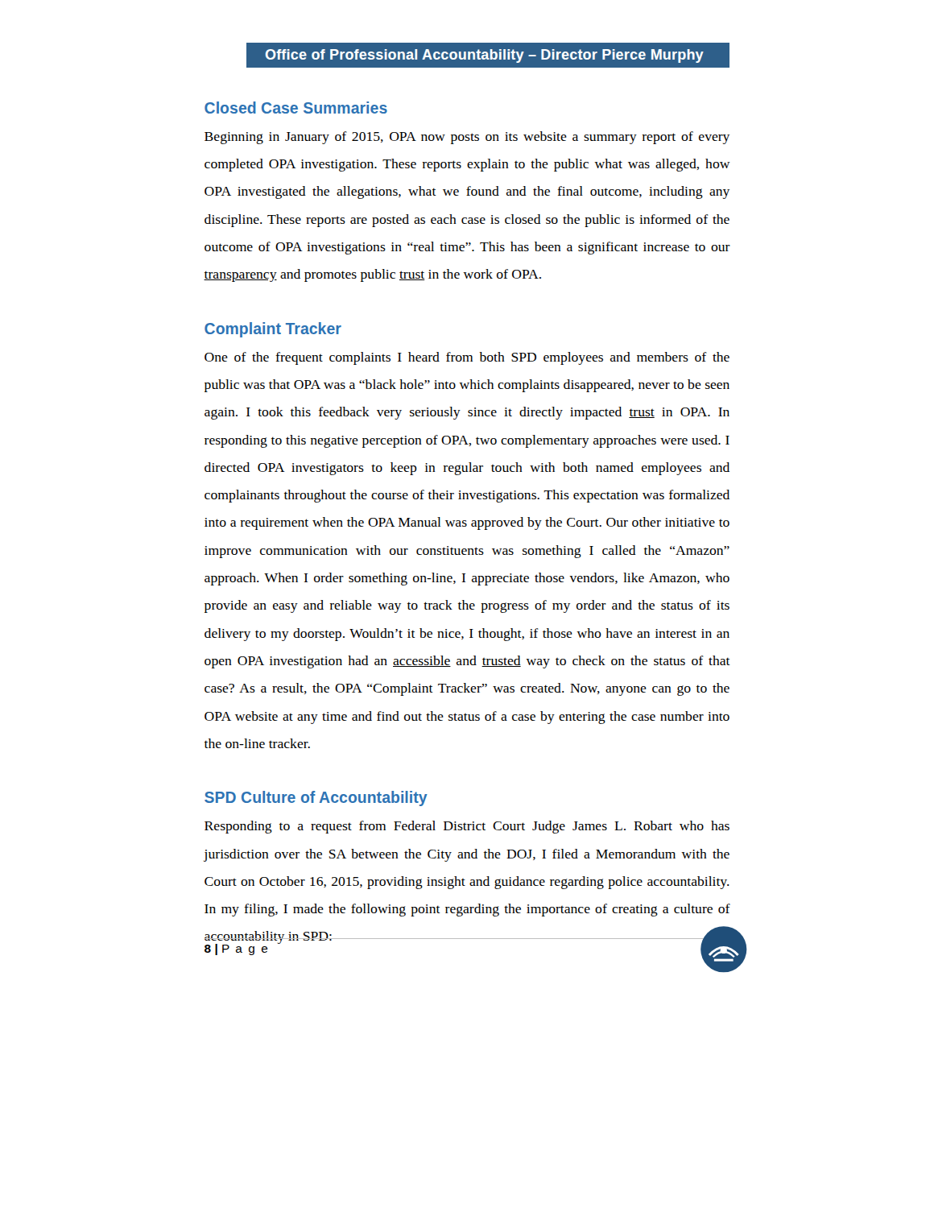Office of Professional Accountability – Director Pierce Murphy
Closed Case Summaries
Beginning in January of 2015, OPA now posts on its website a summary report of every completed OPA investigation. These reports explain to the public what was alleged, how OPA investigated the allegations, what we found and the final outcome, including any discipline. These reports are posted as each case is closed so the public is informed of the outcome of OPA investigations in “real time”. This has been a significant increase to our transparency and promotes public trust in the work of OPA.
Complaint Tracker
One of the frequent complaints I heard from both SPD employees and members of the public was that OPA was a “black hole” into which complaints disappeared, never to be seen again. I took this feedback very seriously since it directly impacted trust in OPA. In responding to this negative perception of OPA, two complementary approaches were used. I directed OPA investigators to keep in regular touch with both named employees and complainants throughout the course of their investigations. This expectation was formalized into a requirement when the OPA Manual was approved by the Court. Our other initiative to improve communication with our constituents was something I called the “Amazon” approach. When I order something on-line, I appreciate those vendors, like Amazon, who provide an easy and reliable way to track the progress of my order and the status of its delivery to my doorstep. Wouldn’t it be nice, I thought, if those who have an interest in an open OPA investigation had an accessible and trusted way to check on the status of that case? As a result, the OPA “Complaint Tracker” was created. Now, anyone can go to the OPA website at any time and find out the status of a case by entering the case number into the on-line tracker.
SPD Culture of Accountability
Responding to a request from Federal District Court Judge James L. Robart who has jurisdiction over the SA between the City and the DOJ, I filed a Memorandum with the Court on October 16, 2015, providing insight and guidance regarding police accountability. In my filing, I made the following point regarding the importance of creating a culture of accountability in SPD:
8 | P a g e